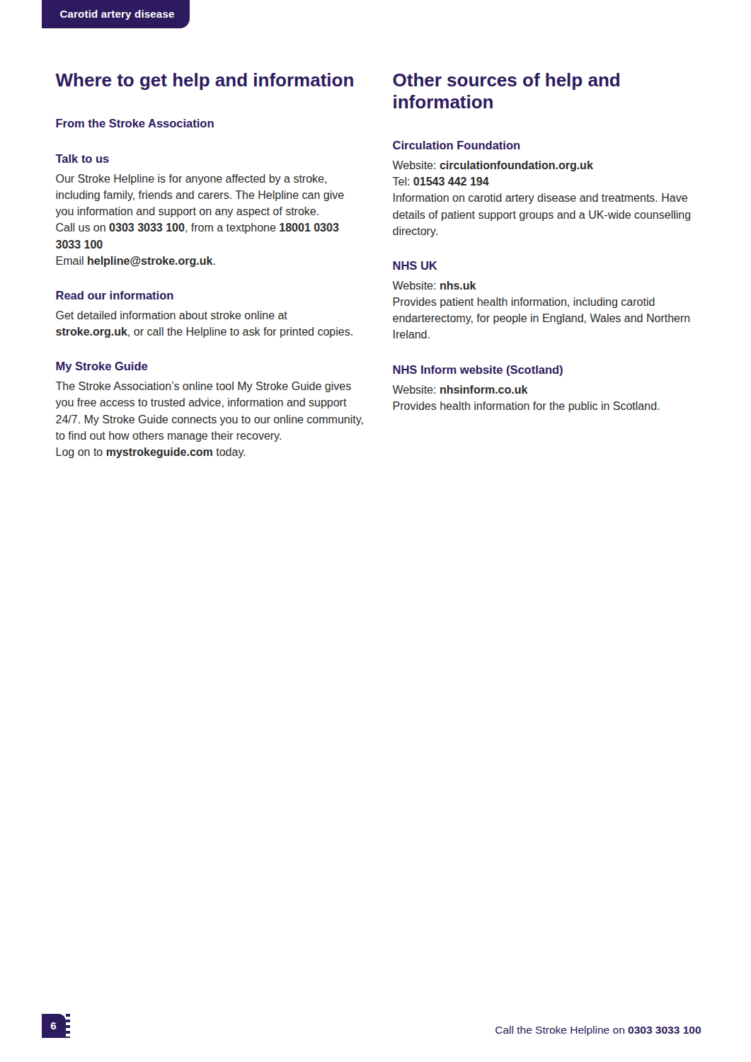Carotid artery disease
Where to get help and information
From the Stroke Association
Talk to us
Our Stroke Helpline is for anyone affected by a stroke, including family, friends and carers. The Helpline can give you information and support on any aspect of stroke.
Call us on 0303 3033 100, from a textphone 18001 0303 3033 100
Email helpline@stroke.org.uk.
Read our information
Get detailed information about stroke online at stroke.org.uk, or call the Helpline to ask for printed copies.
My Stroke Guide
The Stroke Association’s online tool My Stroke Guide gives you free access to trusted advice, information and support 24/7. My Stroke Guide connects you to our online community, to find out how others manage their recovery.
Log on to mystrokeguide.com today.
Other sources of help and information
Circulation Foundation
Website: circulationfoundation.org.uk
Tel: 01543 442 194
Information on carotid artery disease and treatments. Have details of patient support groups and a UK-wide counselling directory.
NHS UK
Website: nhs.uk
Provides patient health information, including carotid endarterectomy, for people in England, Wales and Northern Ireland.
NHS Inform website (Scotland)
Website: nhsinform.co.uk
Provides health information for the public in Scotland.
6
Call the Stroke Helpline on 0303 3033 100